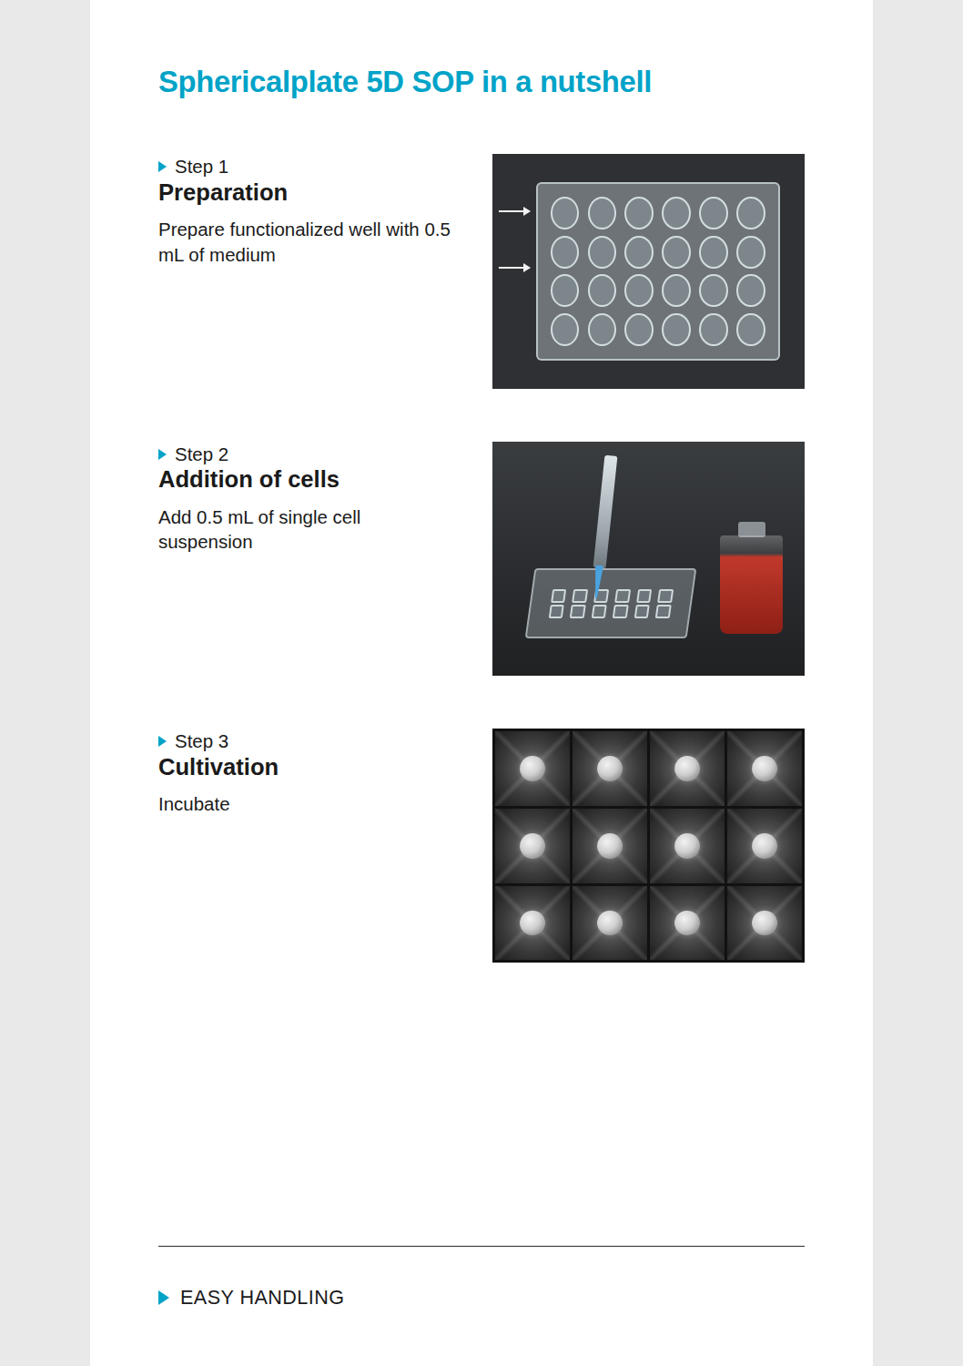Sphericalplate 5D SOP in a nutshell
Step 1
Preparation
Prepare functionalized well with 0.5 mL of medium
Step 2
Addition of cells
Add 0.5 mL of single cell suspension
Step 3
Cultivation
Incubate
EASY HANDLING